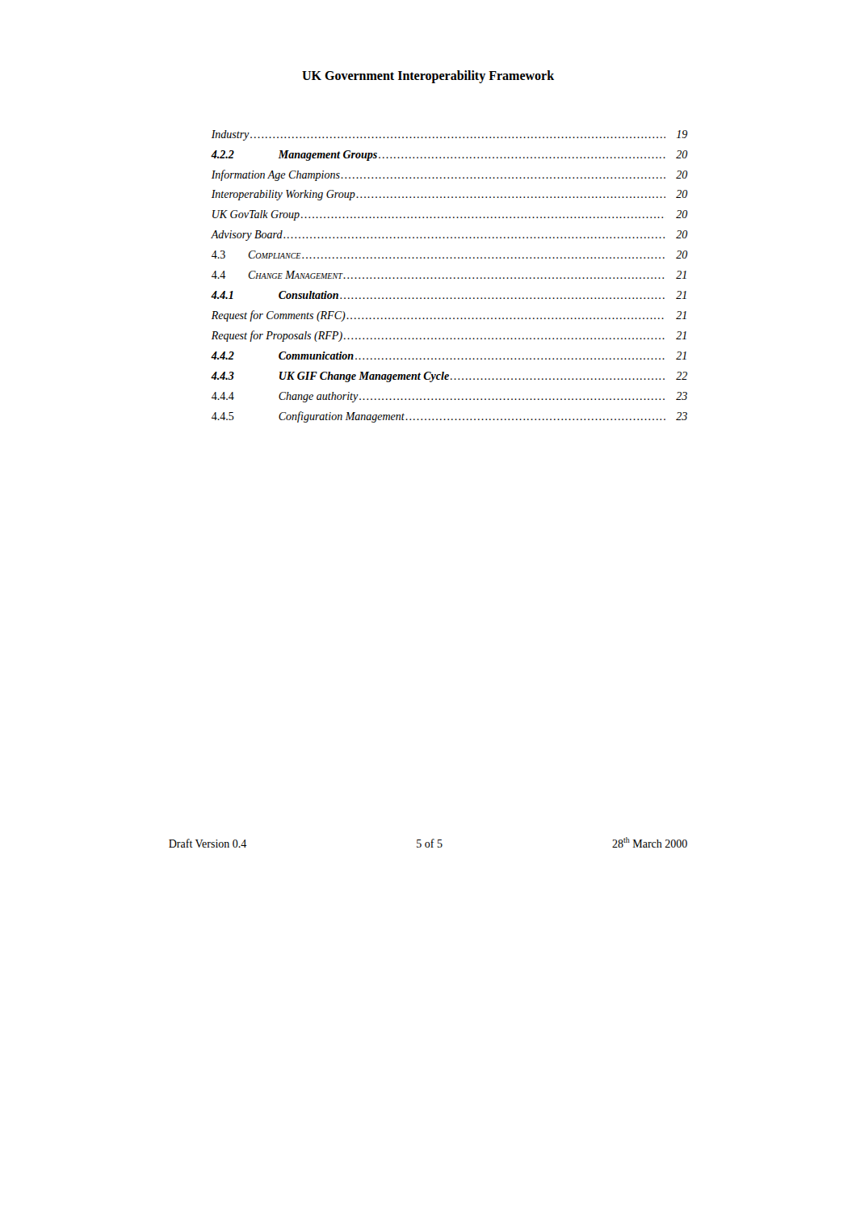UK Government Interoperability Framework
Industry .................................................................................................................................. 19
4.2.2 Management Groups ............................................................................................... 20
Information Age Champions .................................................................................................. 20
Interoperability Working Group ............................................................................................ 20
UK GovTalk Group ............................................................................................................. 20
Advisory Board .................................................................................................................... 20
4.3 Compliance ..................................................................................................................... 20
4.4 Change Management ................................................................................................. 21
4.4.1 Consultation ........................................................................................................... 21
Request for Comments (RFC) ................................................................................................ 21
Request for Proposals (RFP) .................................................................................................. 21
4.4.2 Communication ..................................................................................................... 21
4.4.3 UK GIF Change Management Cycle ....................................................................... 22
4.4.4 Change authority ................................................................................................... 23
4.4.5 Configuration Management ..................................................................................... 23
Draft Version 0.4
5 of 5
28th March 2000